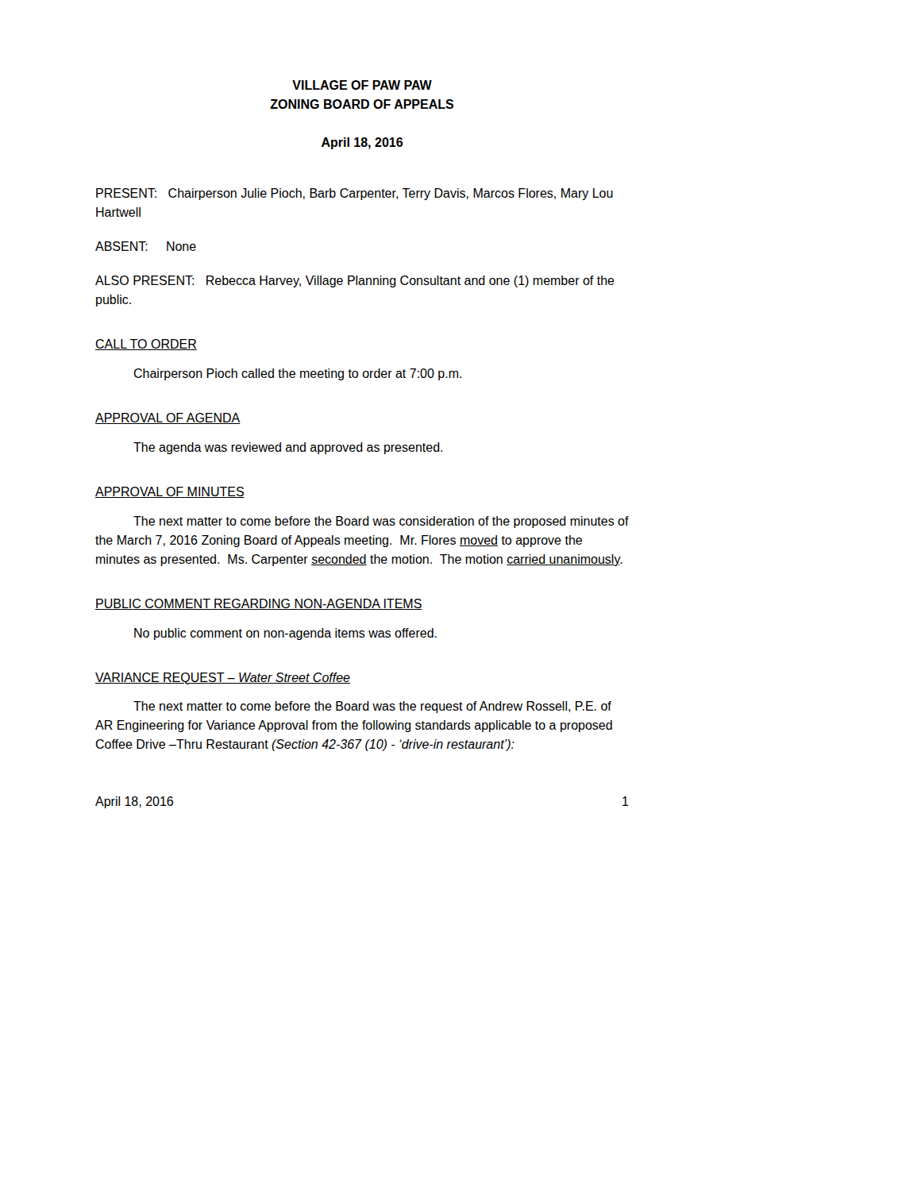VILLAGE OF PAW PAW
ZONING BOARD OF APPEALS
April 18, 2016
PRESENT: Chairperson Julie Pioch, Barb Carpenter, Terry Davis, Marcos Flores, Mary Lou Hartwell
ABSENT: None
ALSO PRESENT: Rebecca Harvey, Village Planning Consultant and one (1) member of the public.
CALL TO ORDER
Chairperson Pioch called the meeting to order at 7:00 p.m.
APPROVAL OF AGENDA
The agenda was reviewed and approved as presented.
APPROVAL OF MINUTES
The next matter to come before the Board was consideration of the proposed minutes of the March 7, 2016 Zoning Board of Appeals meeting. Mr. Flores moved to approve the minutes as presented. Ms. Carpenter seconded the motion. The motion carried unanimously.
PUBLIC COMMENT REGARDING NON-AGENDA ITEMS
No public comment on non-agenda items was offered.
VARIANCE REQUEST – Water Street Coffee
The next matter to come before the Board was the request of Andrew Rossell, P.E. of AR Engineering for Variance Approval from the following standards applicable to a proposed Coffee Drive –Thru Restaurant (Section 42-367 (10) - ‘drive-in restaurant’):
April 18, 2016 1